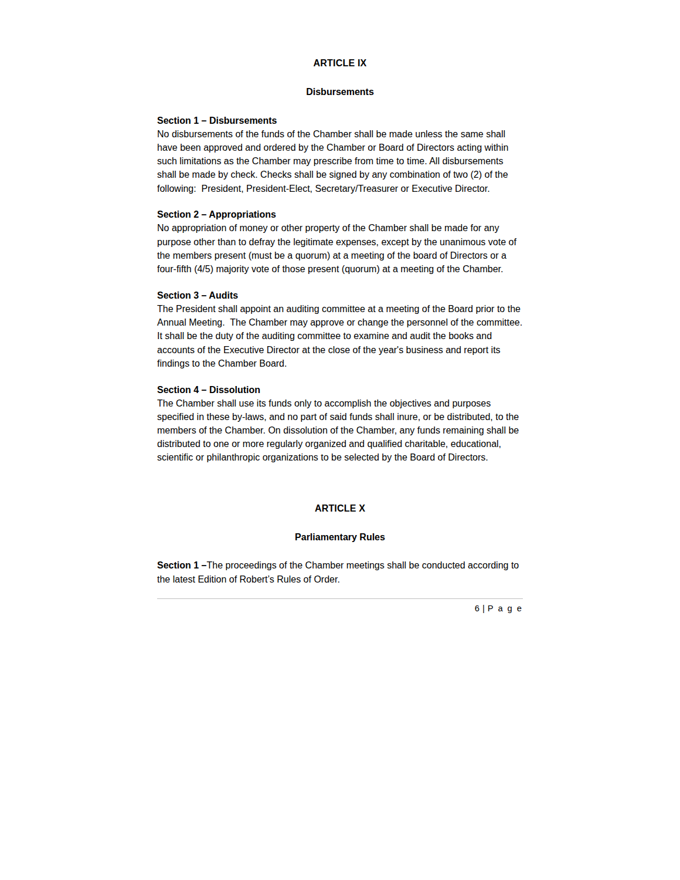ARTICLE IX
Disbursements
Section 1 – Disbursements
No disbursements of the funds of the Chamber shall be made unless the same shall have been approved and ordered by the Chamber or Board of Directors acting within such limitations as the Chamber may prescribe from time to time. All disbursements shall be made by check. Checks shall be signed by any combination of two (2) of the following: President, President-Elect, Secretary/Treasurer or Executive Director.
Section 2 – Appropriations
No appropriation of money or other property of the Chamber shall be made for any purpose other than to defray the legitimate expenses, except by the unanimous vote of the members present (must be a quorum) at a meeting of the board of Directors or a four-fifth (4/5) majority vote of those present (quorum) at a meeting of the Chamber.
Section 3 – Audits
The President shall appoint an auditing committee at a meeting of the Board prior to the Annual Meeting. The Chamber may approve or change the personnel of the committee. It shall be the duty of the auditing committee to examine and audit the books and accounts of the Executive Director at the close of the year's business and report its findings to the Chamber Board.
Section 4 – Dissolution
The Chamber shall use its funds only to accomplish the objectives and purposes specified in these by-laws, and no part of said funds shall inure, or be distributed, to the members of the Chamber. On dissolution of the Chamber, any funds remaining shall be distributed to one or more regularly organized and qualified charitable, educational, scientific or philanthropic organizations to be selected by the Board of Directors.
ARTICLE X
Parliamentary Rules
Section 1 –The proceedings of the Chamber meetings shall be conducted according to the latest Edition of Robert’s Rules of Order.
6 | P a g e